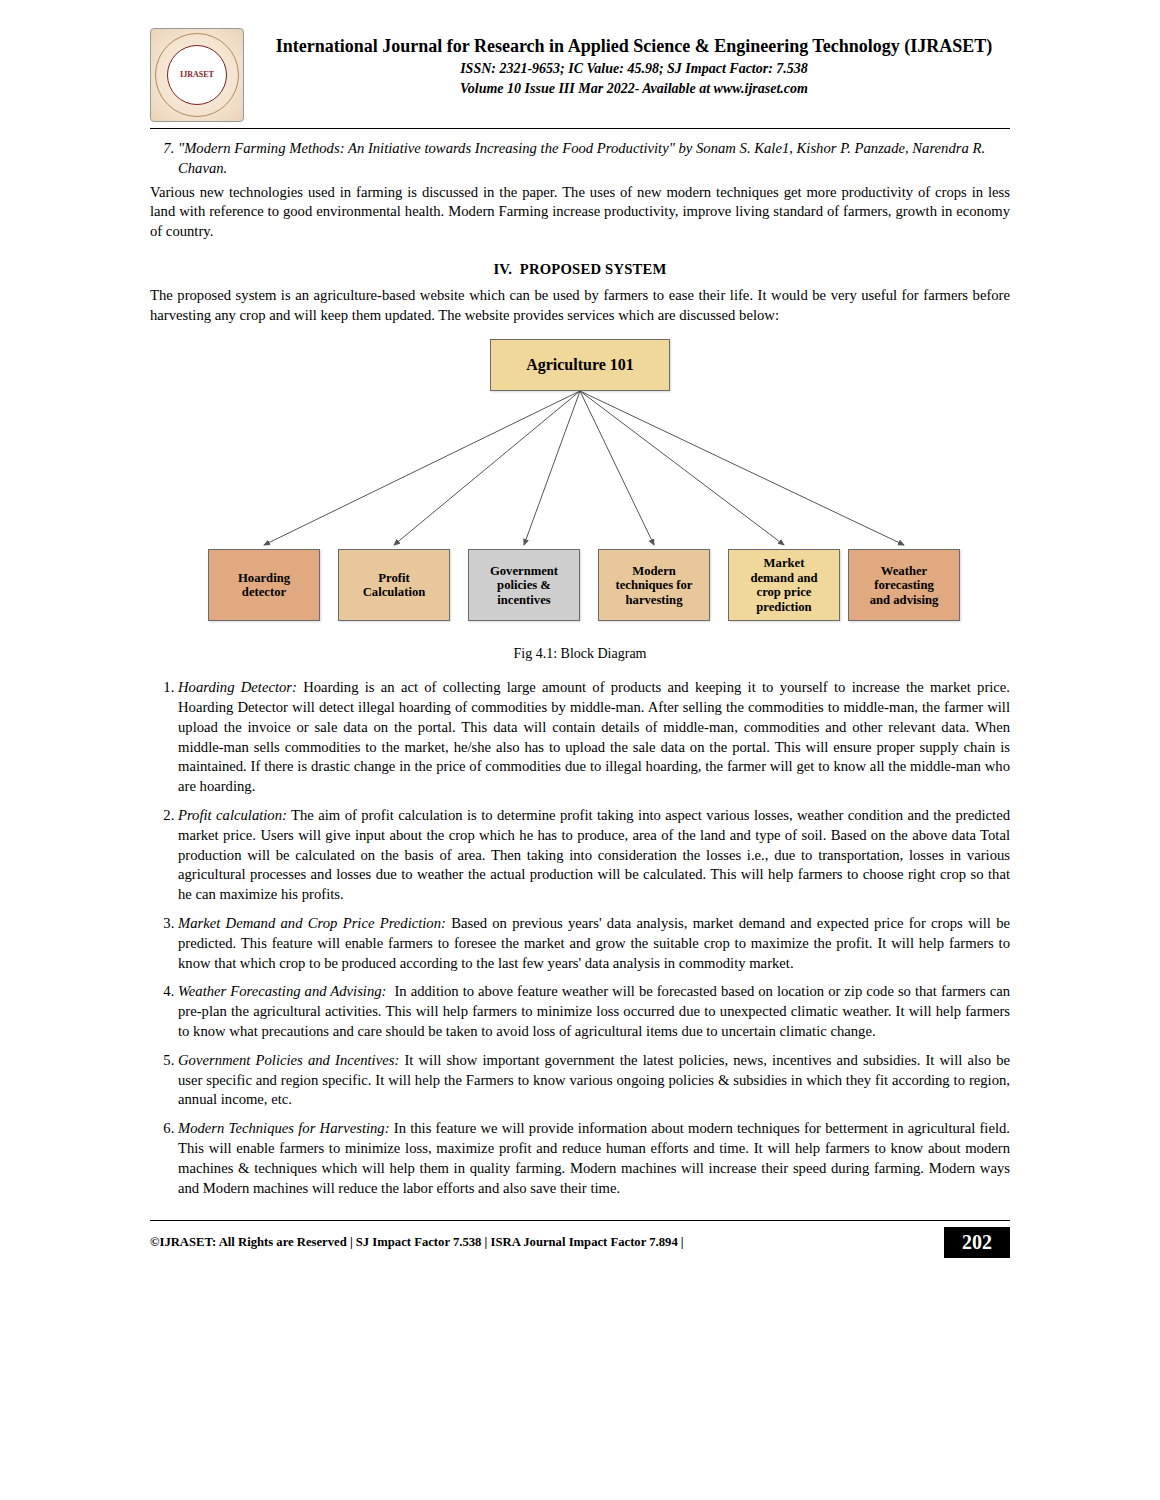IJRASET
International Journal for Research in Applied Science & Engineering Technology (IJRASET)
ISSN: 2321-9653; IC Value: 45.98; SJ Impact Factor: 7.538
Volume 10 Issue III Mar 2022- Available at www.ijraset.com
"Modern Farming Methods: An Initiative towards Increasing the Food Productivity" by Sonam S. Kale1, Kishor P. Panzade, Narendra R. Chavan.
Various new technologies used in farming is discussed in the paper. The uses of new modern techniques get more productivity of crops in less land with reference to good environmental health. Modern Farming increase productivity, improve living standard of farmers, growth in economy of country.
IV. PROPOSED SYSTEM
The proposed system is an agriculture-based website which can be used by farmers to ease their life. It would be very useful for farmers before harvesting any crop and will keep them updated. The website provides services which are discussed below:
Agriculture 101
Hoarding
detector
Profit
Calculation
Government
policies &
incentives
Modern
techniques for
harvesting
Market
demand and
crop price
prediction
Weather
forecasting
and advising
Fig 4.1: Block Diagram
Hoarding Detector: Hoarding is an act of collecting large amount of products and keeping it to yourself to increase the market price. Hoarding Detector will detect illegal hoarding of commodities by middle-man. After selling the commodities to middle-man, the farmer will upload the invoice or sale data on the portal. This data will contain details of middle-man, commodities and other relevant data. When middle-man sells commodities to the market, he/she also has to upload the sale data on the portal. This will ensure proper supply chain is maintained. If there is drastic change in the price of commodities due to illegal hoarding, the farmer will get to know all the middle-man who are hoarding.
Profit calculation: The aim of profit calculation is to determine profit taking into aspect various losses, weather condition and the predicted market price. Users will give input about the crop which he has to produce, area of the land and type of soil. Based on the above data Total production will be calculated on the basis of area. Then taking into consideration the losses i.e., due to transportation, losses in various agricultural processes and losses due to weather the actual production will be calculated. This will help farmers to choose right crop so that he can maximize his profits.
Market Demand and Crop Price Prediction: Based on previous years' data analysis, market demand and expected price for crops will be predicted. This feature will enable farmers to foresee the market and grow the suitable crop to maximize the profit. It will help farmers to know that which crop to be produced according to the last few years' data analysis in commodity market.
Weather Forecasting and Advising: In addition to above feature weather will be forecasted based on location or zip code so that farmers can pre-plan the agricultural activities. This will help farmers to minimize loss occurred due to unexpected climatic weather. It will help farmers to know what precautions and care should be taken to avoid loss of agricultural items due to uncertain climatic change.
Government Policies and Incentives: It will show important government the latest policies, news, incentives and subsidies. It will also be user specific and region specific. It will help the Farmers to know various ongoing policies & subsidies in which they fit according to region, annual income, etc.
Modern Techniques for Harvesting: In this feature we will provide information about modern techniques for betterment in agricultural field. This will enable farmers to minimize loss, maximize profit and reduce human efforts and time. It will help farmers to know about modern machines & techniques which will help them in quality farming. Modern machines will increase their speed during farming. Modern ways and Modern machines will reduce the labor efforts and also save their time.
©IJRASET: All Rights are Reserved | SJ Impact Factor 7.538 | ISRA Journal Impact Factor 7.894 |
202